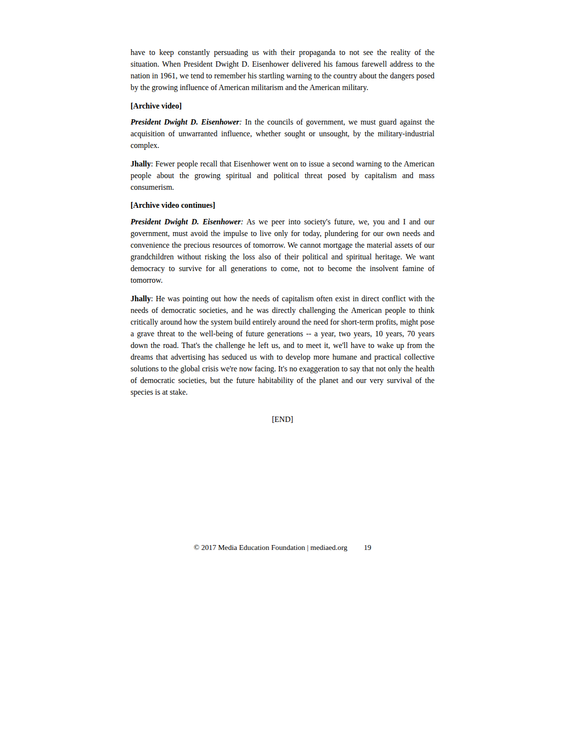have to keep constantly persuading us with their propaganda to not see the reality of the situation. When President Dwight D. Eisenhower delivered his famous farewell address to the nation in 1961, we tend to remember his startling warning to the country about the dangers posed by the growing influence of American militarism and the American military.
[Archive video]
President Dwight D. Eisenhower: In the councils of government, we must guard against the acquisition of unwarranted influence, whether sought or unsought, by the military-industrial complex.
Jhally: Fewer people recall that Eisenhower went on to issue a second warning to the American people about the growing spiritual and political threat posed by capitalism and mass consumerism.
[Archive video continues]
President Dwight D. Eisenhower: As we peer into society's future, we, you and I and our government, must avoid the impulse to live only for today, plundering for our own needs and convenience the precious resources of tomorrow. We cannot mortgage the material assets of our grandchildren without risking the loss also of their political and spiritual heritage. We want democracy to survive for all generations to come, not to become the insolvent famine of tomorrow.
Jhally: He was pointing out how the needs of capitalism often exist in direct conflict with the needs of democratic societies, and he was directly challenging the American people to think critically around how the system build entirely around the need for short-term profits, might pose a grave threat to the well-being of future generations -- a year, two years, 10 years, 70 years down the road. That's the challenge he left us, and to meet it, we'll have to wake up from the dreams that advertising has seduced us with to develop more humane and practical collective solutions to the global crisis we're now facing. It's no exaggeration to say that not only the health of democratic societies, but the future habitability of the planet and our very survival of the species is at stake.
[END]
© 2017 Media Education Foundation | mediaed.org19